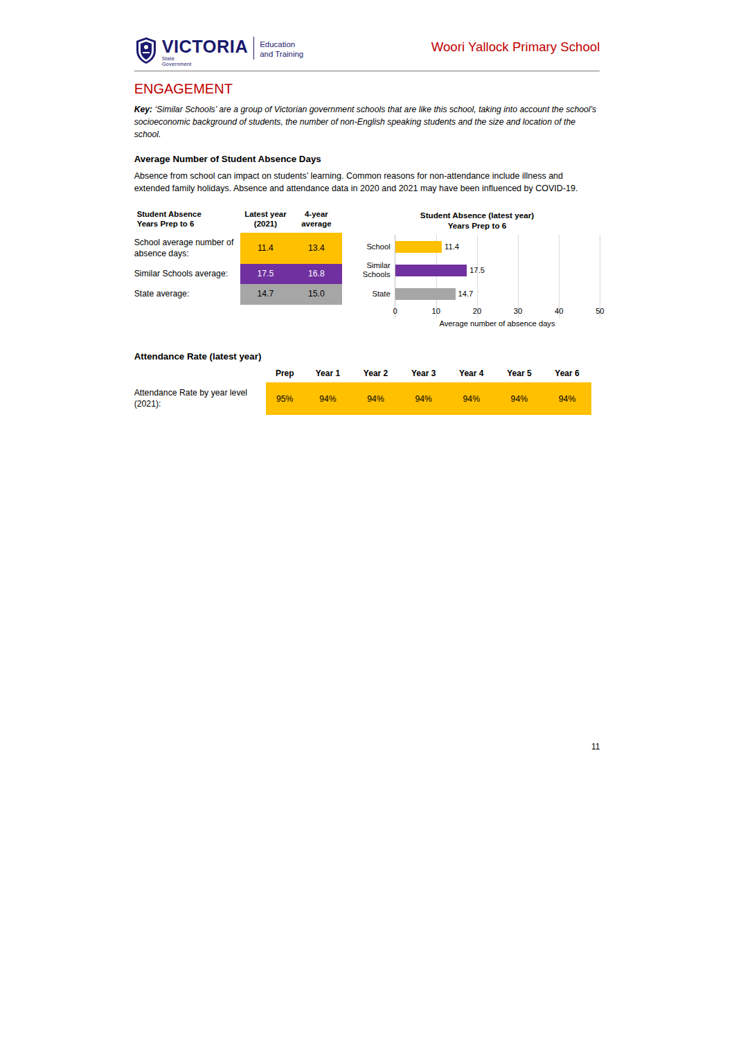VICTORIA
State
Government
Education
and Training
Woori Yallock Primary School
ENGAGEMENT
Key: ‘Similar Schools’ are a group of Victorian government schools that are like this school, taking into account the school’s socioeconomic background of students, the number of non-English speaking students and the size and location of the school.
Average Number of Student Absence Days
Absence from school can impact on students’ learning. Common reasons for non-attendance include illness and extended family holidays. Absence and attendance data in 2020 and 2021 may have been influenced by COVID-19.
| Student Absence Years Prep to 6 | Latest year (2021) | 4-year average |
| --- | --- | --- |
| School average number of absence days: | 11.4 | 13.4 |
| Similar Schools average: | 17.5 | 16.8 |
| State average: | 14.7 | 15.0 |
Student Absence (latest year)
Years Prep to 6
School
Similar
Schools
State
11.4
17.5
14.7
0 10 20 30 40 50
Average number of absence days
Attendance Rate (latest year)
| | Prep | Year 1 | Year 2 | Year 3 | Year 4 | Year 5 | Year 6 |
| --- | --- | --- | --- | --- | --- | --- | --- |
| Attendance Rate by year level (2021): | 95% | 94% | 94% | 94% | 94% | 94% | 94% |
11